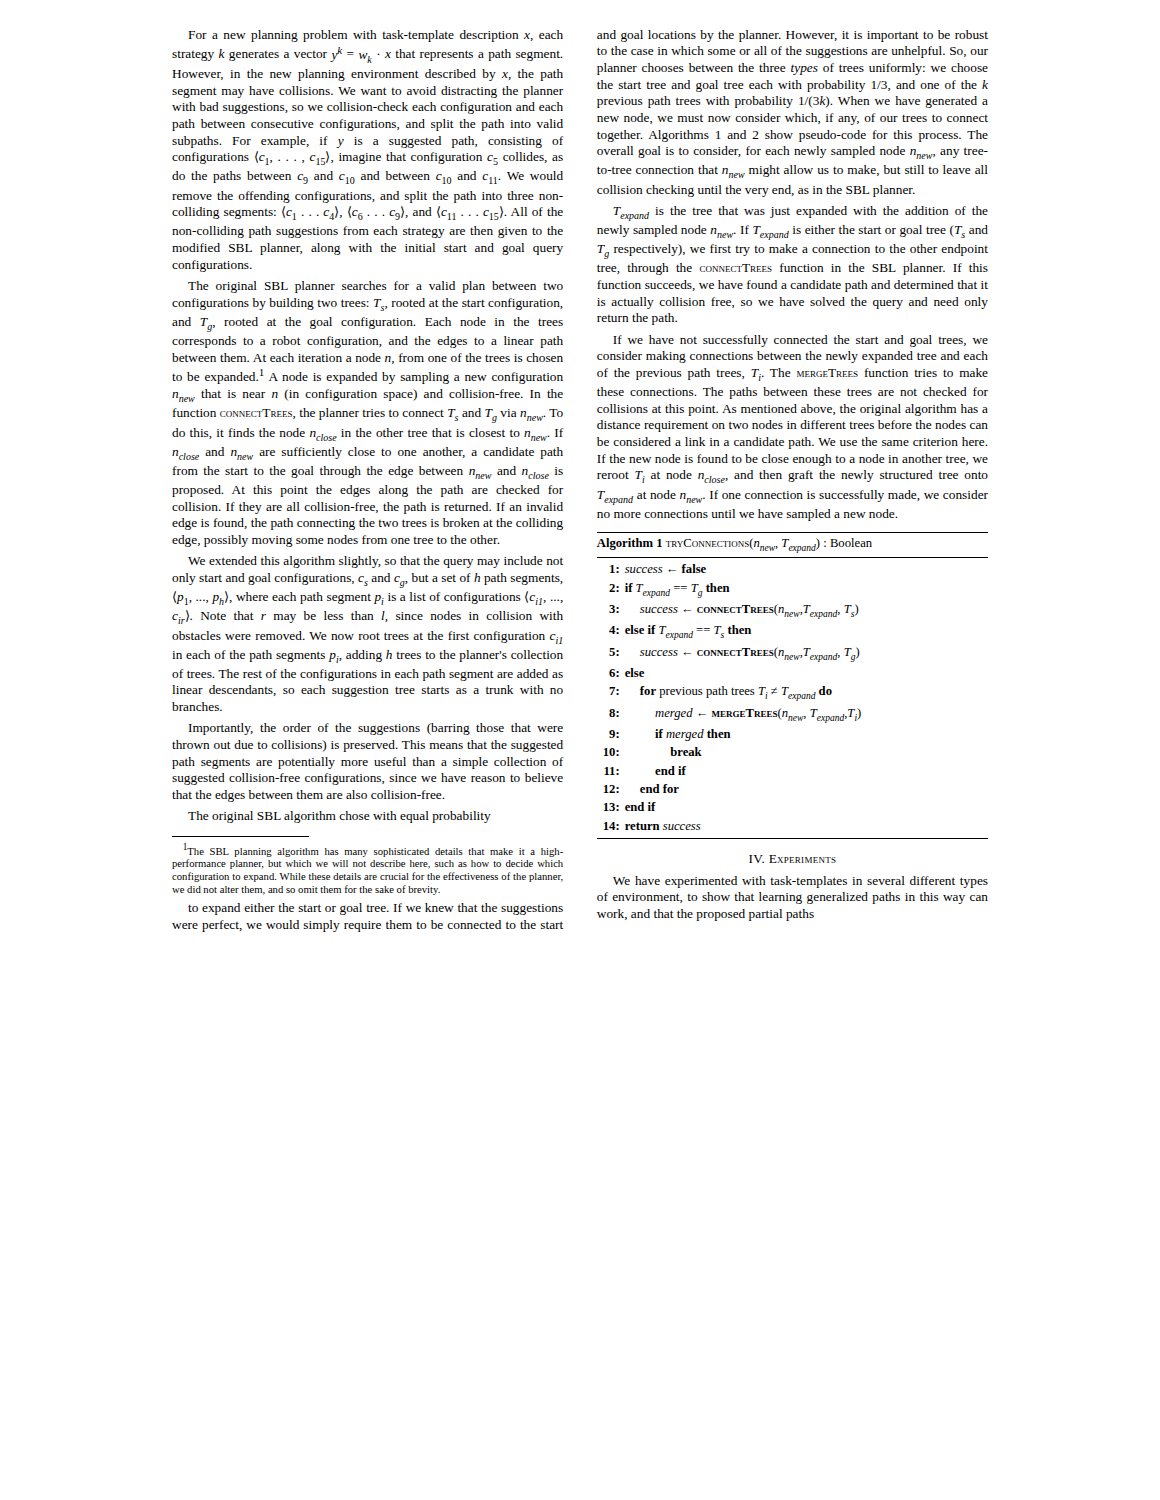For a new planning problem with task-template description x, each strategy k generates a vector yk = wk · x that represents a path segment. However, in the new planning environment described by x, the path segment may have collisions. We want to avoid distracting the planner with bad suggestions, so we collision-check each configuration and each path between consecutive configurations, and split the path into valid subpaths. For example, if y is a suggested path, consisting of configurations ⟨c1, . . . , c15⟩, imagine that configuration c5 collides, as do the paths between c9 and c10 and between c10 and c11. We would remove the offending configurations, and split the path into three non-colliding segments: ⟨c1 . . . c4⟩, ⟨c6 . . . c9⟩, and ⟨c11 . . . c15⟩. All of the non-colliding path suggestions from each strategy are then given to the modified SBL planner, along with the initial start and goal query configurations.
The original SBL planner searches for a valid plan between two configurations by building two trees: Ts, rooted at the start configuration, and Tg, rooted at the goal configuration. Each node in the trees corresponds to a robot configuration, and the edges to a linear path between them. At each iteration a node n, from one of the trees is chosen to be expanded.1 A node is expanded by sampling a new configuration nnew that is near n (in configuration space) and collision-free. In the function connectTrees, the planner tries to connect Ts and Tg via nnew. To do this, it finds the node nclose in the other tree that is closest to nnew. If nclose and nnew are sufficiently close to one another, a candidate path from the start to the goal through the edge between nnew and nclose is proposed. At this point the edges along the path are checked for collision. If they are all collision-free, the path is returned. If an invalid edge is found, the path connecting the two trees is broken at the colliding edge, possibly moving some nodes from one tree to the other.
We extended this algorithm slightly, so that the query may include not only start and goal configurations, cs and cg, but a set of h path segments, ⟨p1, ..., ph⟩, where each path segment pi is a list of configurations ⟨ci1, ..., cir⟩. Note that r may be less than l, since nodes in collision with obstacles were removed. We now root trees at the first configuration ci1 in each of the path segments pi, adding h trees to the planner's collection of trees. The rest of the configurations in each path segment are added as linear descendants, so each suggestion tree starts as a trunk with no branches.
Importantly, the order of the suggestions (barring those that were thrown out due to collisions) is preserved. This means that the suggested path segments are potentially more useful than a simple collection of suggested collision-free configurations, since we have reason to believe that the edges between them are also collision-free.
The original SBL algorithm chose with equal probability
1The SBL planning algorithm has many sophisticated details that make it a high-performance planner, but which we will not describe here, such as how to decide which configuration to expand. While these details are crucial for the effectiveness of the planner, we did not alter them, and so omit them for the sake of brevity.
to expand either the start or goal tree. If we knew that the suggestions were perfect, we would simply require them to be connected to the start and goal locations by the planner. However, it is important to be robust to the case in which some or all of the suggestions are unhelpful. So, our planner chooses between the three types of trees uniformly: we choose the start tree and goal tree each with probability 1/3, and one of the k previous path trees with probability 1/(3k). When we have generated a new node, we must now consider which, if any, of our trees to connect together. Algorithms 1 and 2 show pseudo-code for this process. The overall goal is to consider, for each newly sampled node nnew, any tree-to-tree connection that nnew might allow us to make, but still to leave all collision checking until the very end, as in the SBL planner.
Texpand is the tree that was just expanded with the addition of the newly sampled node nnew. If Texpand is either the start or goal tree (Ts and Tg respectively), we first try to make a connection to the other endpoint tree, through the connectTrees function in the SBL planner. If this function succeeds, we have found a candidate path and determined that it is actually collision free, so we have solved the query and need only return the path.
If we have not successfully connected the start and goal trees, we consider making connections between the newly expanded tree and each of the previous path trees, Ti. The mergeTrees function tries to make these connections. The paths between these trees are not checked for collisions at this point. As mentioned above, the original algorithm has a distance requirement on two nodes in different trees before the nodes can be considered a link in a candidate path. We use the same criterion here. If the new node is found to be close enough to a node in another tree, we reroot Ti at node nclose, and then graft the newly structured tree onto Texpand at node nnew. If one connection is successfully made, we consider no more connections until we have sampled a new node.
Algorithm 1 tryConnections(nnew, Texpand) : Boolean
success ← false
if Texpand == Tg then
success ← connectTrees(nnew,Texpand, Ts)
else if Texpand == Ts then
success ← connectTrees(nnew,Texpand, Tg)
else
for previous path trees Ti ≠ Texpand do
merged ← mergeTrees(nnew, Texpand,Ti)
if merged then
break
end if
end for
end if
return success
IV. Experiments
We have experimented with task-templates in several different types of environment, to show that learning generalized paths in this way can work, and that the proposed partial paths